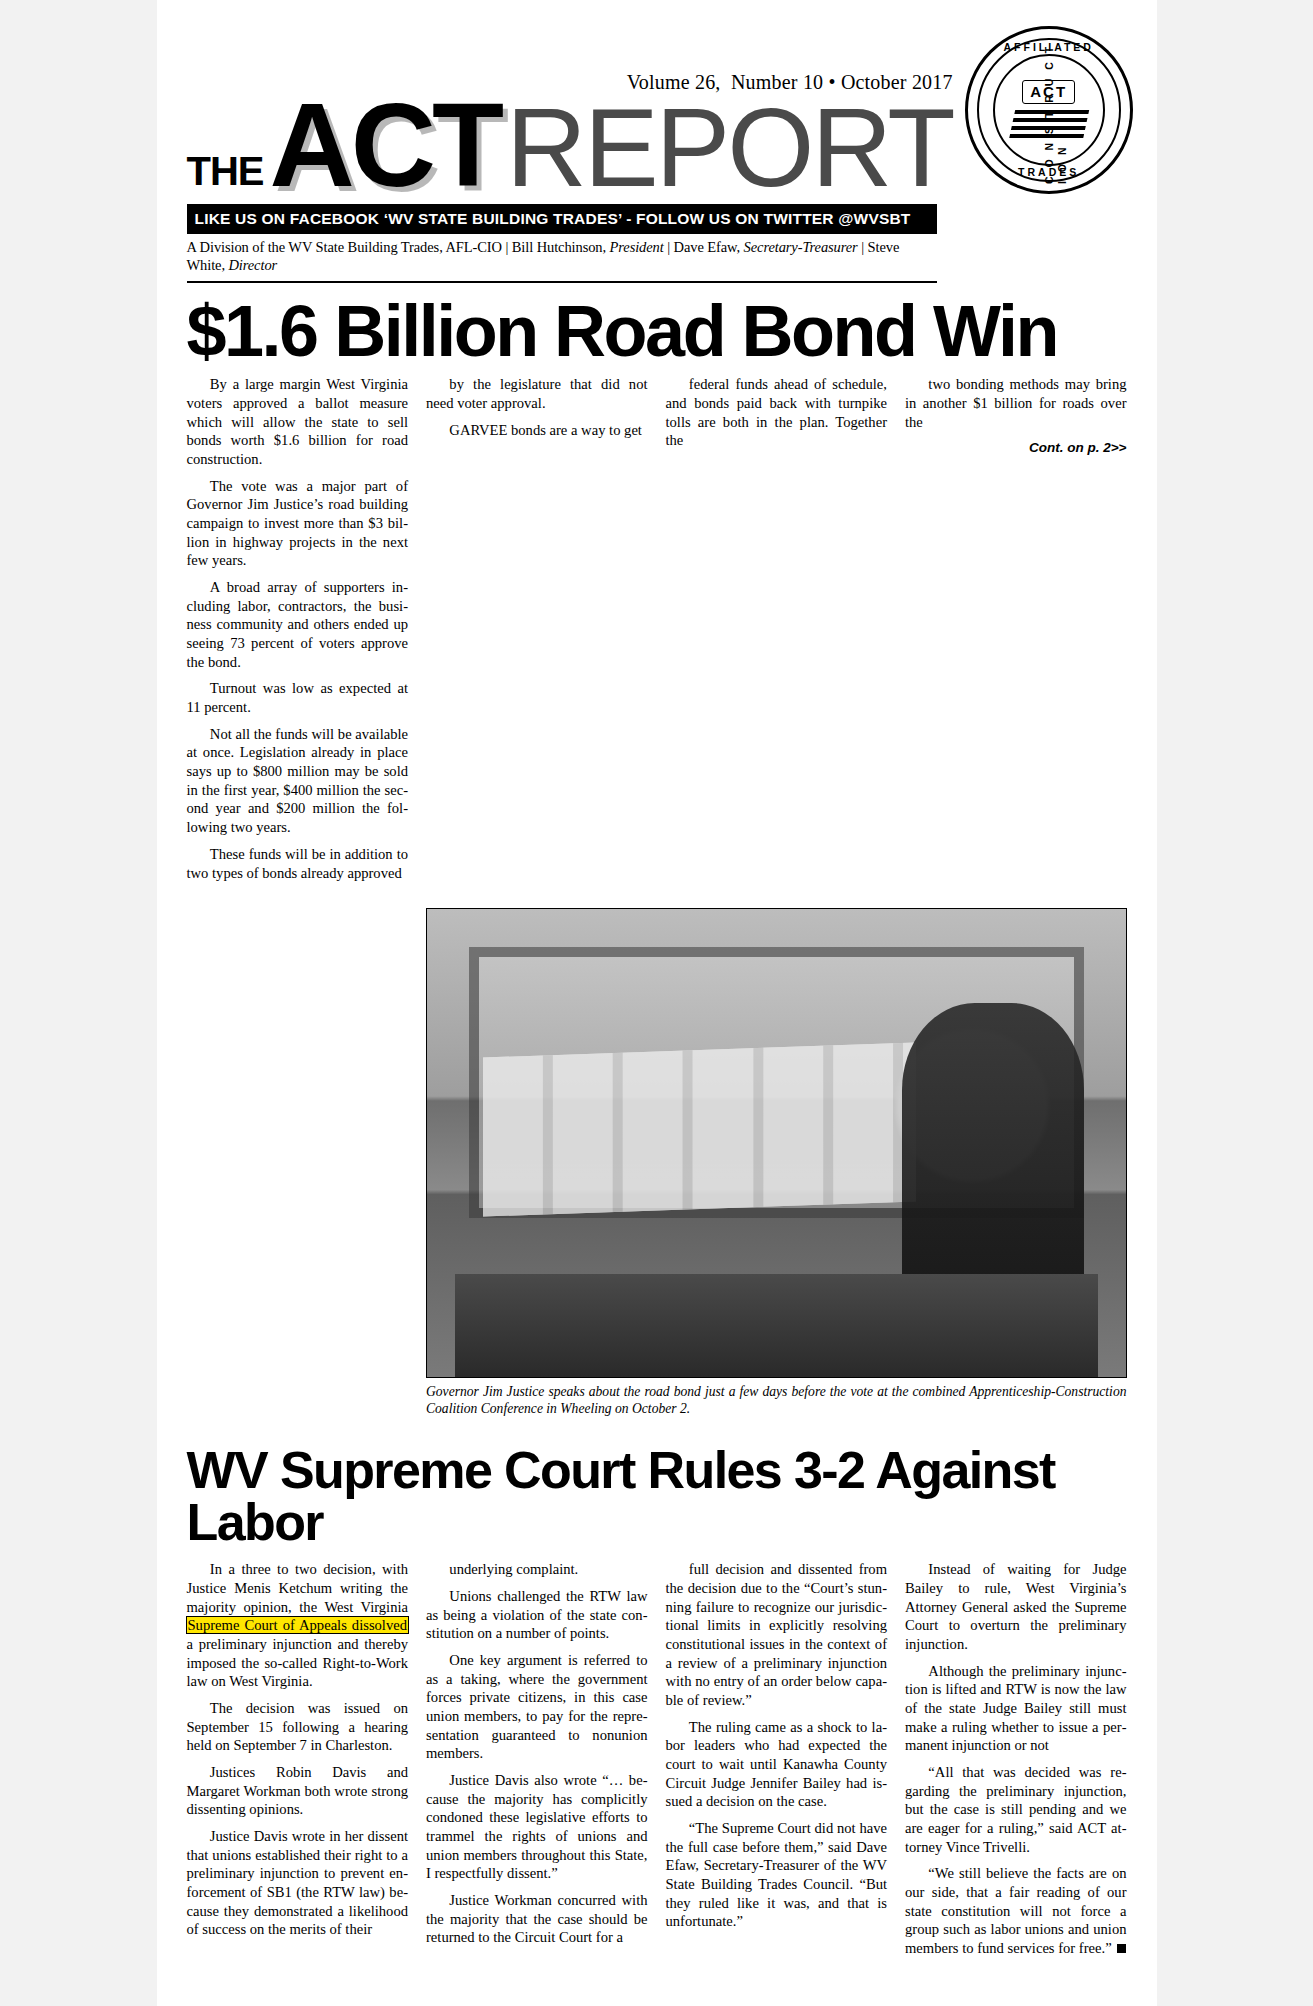Volume 26, Number 10 • October 2017
THE ACT REPORT
AFFILIATED TRADES C O N S T R U C T I O N
ACT
LIKE US ON FACEBOOK ‘WV STATE BUILDING TRADES’ - FOLLOW US ON TWITTER @WVSBT
A Division of the WV State Building Trades, AFL-CIO | Bill Hutchinson, President | Dave Efaw, Secretary-Treasurer | Steve White, Director
$1.6 Billion Road Bond Win
By a large margin West Virginia voters approved a ballot measure which will allow the state to sell bonds worth $1.6 billion for road construction.
The vote was a major part of Governor Jim Justice’s road building campaign to invest more than $3 billion in highway projects in the next few years.
A broad array of supporters including labor, contractors, the business community and others ended up seeing 73 percent of voters approve the bond.
Turnout was low as expected at 11 percent.
Not all the funds will be available at once. Legislation already in place says up to $800 million may be sold in the first year, $400 million the second year and $200 million the following two years.
These funds will be in addition to two types of bonds already approved
by the legislature that did not need voter approval.
GARVEE bonds are a way to get
federal funds ahead of schedule, and bonds paid back with turnpike tolls are both in the plan. Together the
two bonding methods may bring in another $1 billion for roads over the
Cont. on p. 2>>
Governor Jim Justice speaks about the road bond just a few days before the vote at the combined Apprenticeship-Construction Coalition Conference in Wheeling on October 2.
WV Supreme Court Rules 3-2 Against Labor
In a three to two decision, with Justice Menis Ketchum writing the majority opinion, the West Virginia Supreme Court of Appeals dissolved a preliminary injunction and thereby imposed the so-called Right-to-Work law on West Virginia.
The decision was issued on September 15 following a hearing held on September 7 in Charleston.
Justices Robin Davis and Margaret Workman both wrote strong dissenting opinions.
Justice Davis wrote in her dissent that unions established their right to a preliminary injunction to prevent enforcement of SB1 (the RTW law) because they demonstrated a likelihood of success on the merits of their
underlying complaint.
Unions challenged the RTW law as being a violation of the state constitution on a number of points.
One key argument is referred to as a taking, where the government forces private citizens, in this case union members, to pay for the representation guaranteed to nonunion members.
Justice Davis also wrote “… because the majority has complicitly condoned these legislative efforts to trammel the rights of unions and union members throughout this State, I respectfully dissent.”
Justice Workman concurred with the majority that the case should be returned to the Circuit Court for a
full decision and dissented from the decision due to the “Court’s stunning failure to recognize our jurisdictional limits in explicitly resolving constitutional issues in the context of a review of a preliminary injunction with no entry of an order below capable of review.”
The ruling came as a shock to labor leaders who had expected the court to wait until Kanawha County Circuit Judge Jennifer Bailey had issued a decision on the case.
“The Supreme Court did not have the full case before them,” said Dave Efaw, Secretary-Treasurer of the WV State Building Trades Council. “But they ruled like it was, and that is unfortunate.”
Instead of waiting for Judge Bailey to rule, West Virginia’s Attorney General asked the Supreme Court to overturn the preliminary injunction.
Although the preliminary injunction is lifted and RTW is now the law of the state Judge Bailey still must make a ruling whether to issue a permanent injunction or not
“All that was decided was regarding the preliminary injunction, but the case is still pending and we are eager for a ruling,” said ACT attorney Vince Trivelli.
“We still believe the facts are on our side, that a fair reading of our state constitution will not force a group such as labor unions and union members to fund services for free.”